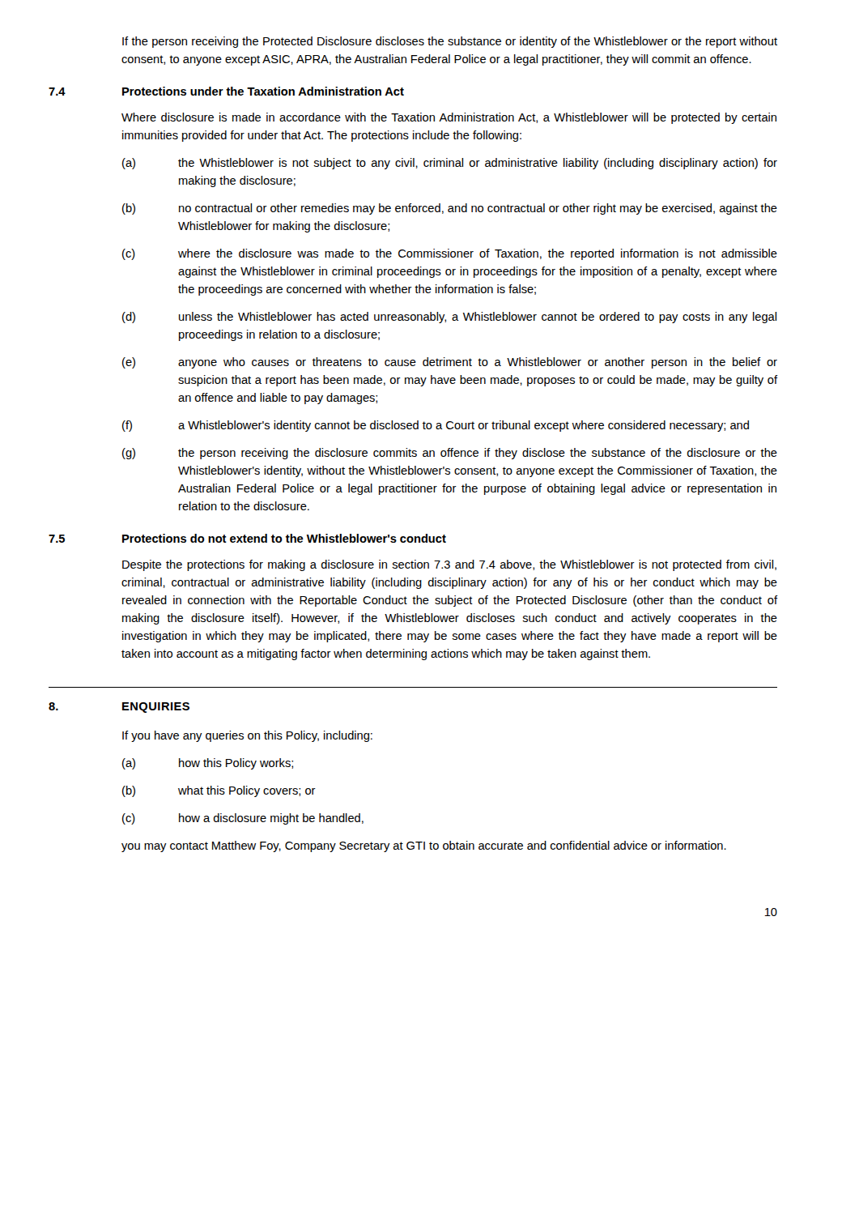If the person receiving the Protected Disclosure discloses the substance or identity of the Whistleblower or the report without consent, to anyone except ASIC, APRA, the Australian Federal Police or a legal practitioner, they will commit an offence.
7.4 Protections under the Taxation Administration Act
Where disclosure is made in accordance with the Taxation Administration Act, a Whistleblower will be protected by certain immunities provided for under that Act. The protections include the following:
(a) the Whistleblower is not subject to any civil, criminal or administrative liability (including disciplinary action) for making the disclosure;
(b) no contractual or other remedies may be enforced, and no contractual or other right may be exercised, against the Whistleblower for making the disclosure;
(c) where the disclosure was made to the Commissioner of Taxation, the reported information is not admissible against the Whistleblower in criminal proceedings or in proceedings for the imposition of a penalty, except where the proceedings are concerned with whether the information is false;
(d) unless the Whistleblower has acted unreasonably, a Whistleblower cannot be ordered to pay costs in any legal proceedings in relation to a disclosure;
(e) anyone who causes or threatens to cause detriment to a Whistleblower or another person in the belief or suspicion that a report has been made, or may have been made, proposes to or could be made, may be guilty of an offence and liable to pay damages;
(f) a Whistleblower's identity cannot be disclosed to a Court or tribunal except where considered necessary; and
(g) the person receiving the disclosure commits an offence if they disclose the substance of the disclosure or the Whistleblower's identity, without the Whistleblower's consent, to anyone except the Commissioner of Taxation, the Australian Federal Police or a legal practitioner for the purpose of obtaining legal advice or representation in relation to the disclosure.
7.5 Protections do not extend to the Whistleblower's conduct
Despite the protections for making a disclosure in section 7.3 and 7.4 above, the Whistleblower is not protected from civil, criminal, contractual or administrative liability (including disciplinary action) for any of his or her conduct which may be revealed in connection with the Reportable Conduct the subject of the Protected Disclosure (other than the conduct of making the disclosure itself). However, if the Whistleblower discloses such conduct and actively cooperates in the investigation in which they may be implicated, there may be some cases where the fact they have made a report will be taken into account as a mitigating factor when determining actions which may be taken against them.
8. ENQUIRIES
If you have any queries on this Policy, including:
(a) how this Policy works;
(b) what this Policy covers; or
(c) how a disclosure might be handled,
you may contact Matthew Foy, Company Secretary at GTI to obtain accurate and confidential advice or information.
10